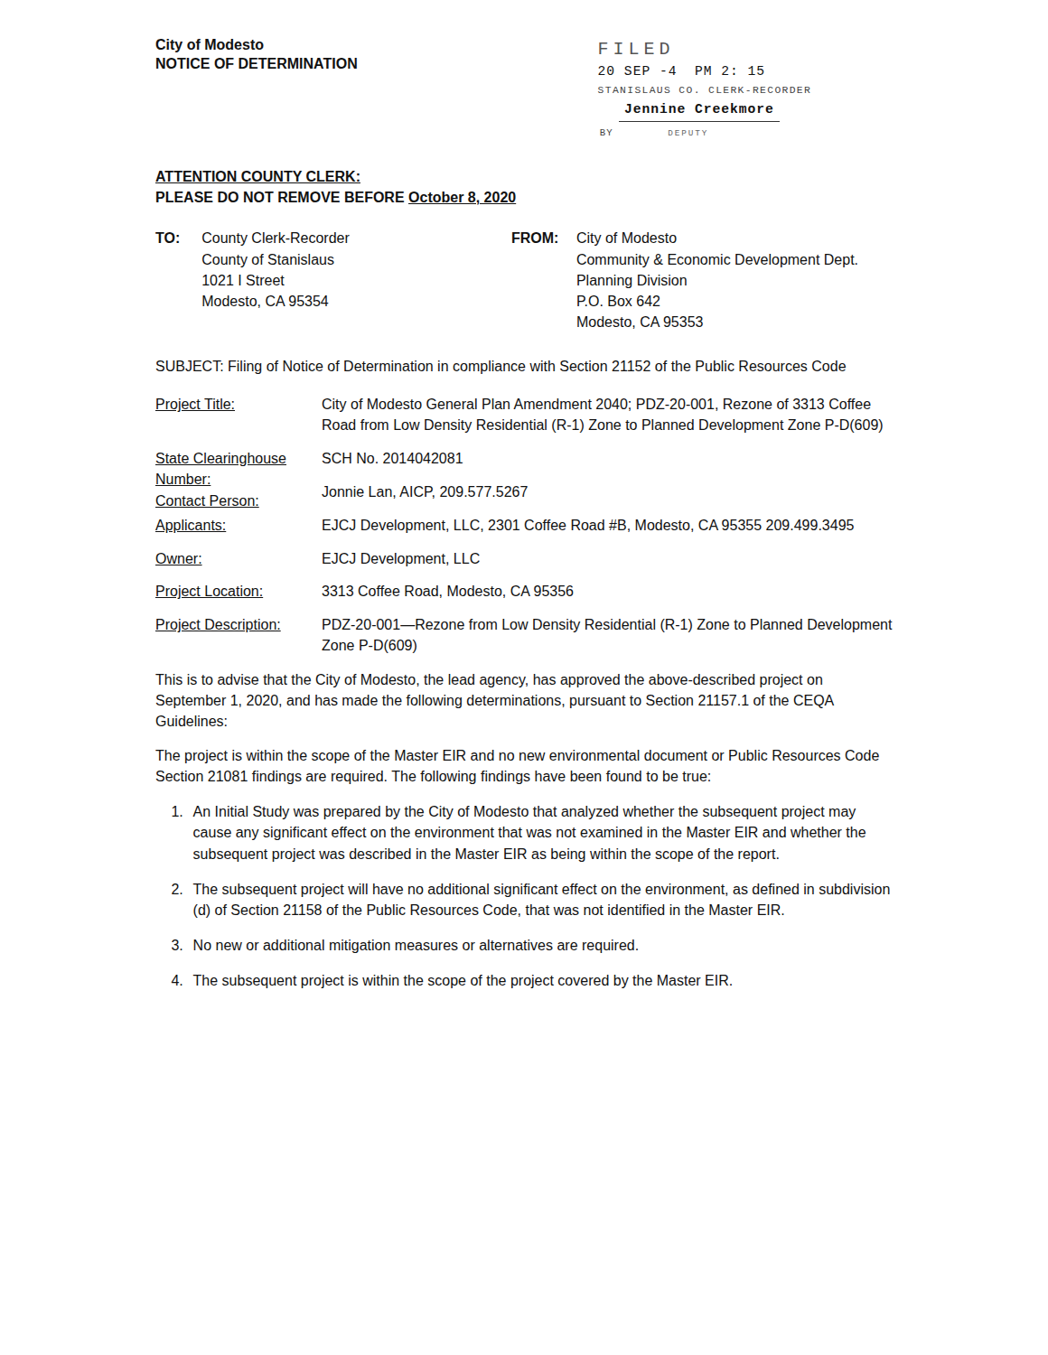City of Modesto
NOTICE OF DETERMINATION
FILED
20 SEP -4 PM 2: 15
STANISLAUS CO. CLERK-RECORDER
Jennine Creekmore
BY DEPUTY
ATTENTION COUNTY CLERK:
PLEASE DO NOT REMOVE BEFORE October 8, 2020
| TO: | County Clerk-Recorder County of Stanislaus 1021 I Street Modesto, CA 95354 | FROM: | City of Modesto Community & Economic Development Dept. Planning Division P.O. Box 642 Modesto, CA 95353 |
SUBJECT: Filing of Notice of Determination in compliance with Section 21152 of the Public Resources Code
Project Title:
City of Modesto General Plan Amendment 2040; PDZ-20-001, Rezone of 3313 Coffee Road from Low Density Residential (R-1) Zone to Planned Development Zone P-D(609)
State Clearinghouse Number:
SCH No. 2014042081
Contact Person:
Jonnie Lan, AICP, 209.577.5267
Applicants:
EJCJ Development, LLC, 2301 Coffee Road #B, Modesto, CA 95355 209.499.3495
Owner:
EJCJ Development, LLC
Project Location:
3313 Coffee Road, Modesto, CA 95356
Project Description:
PDZ-20-001—Rezone from Low Density Residential (R-1) Zone to Planned Development Zone P-D(609)
This is to advise that the City of Modesto, the lead agency, has approved the above-described project on September 1, 2020, and has made the following determinations, pursuant to Section 21157.1 of the CEQA Guidelines:
The project is within the scope of the Master EIR and no new environmental document or Public Resources Code Section 21081 findings are required. The following findings have been found to be true:
An Initial Study was prepared by the City of Modesto that analyzed whether the subsequent project may cause any significant effect on the environment that was not examined in the Master EIR and whether the subsequent project was described in the Master EIR as being within the scope of the report.
The subsequent project will have no additional significant effect on the environment, as defined in subdivision (d) of Section 21158 of the Public Resources Code, that was not identified in the Master EIR.
No new or additional mitigation measures or alternatives are required.
The subsequent project is within the scope of the project covered by the Master EIR.